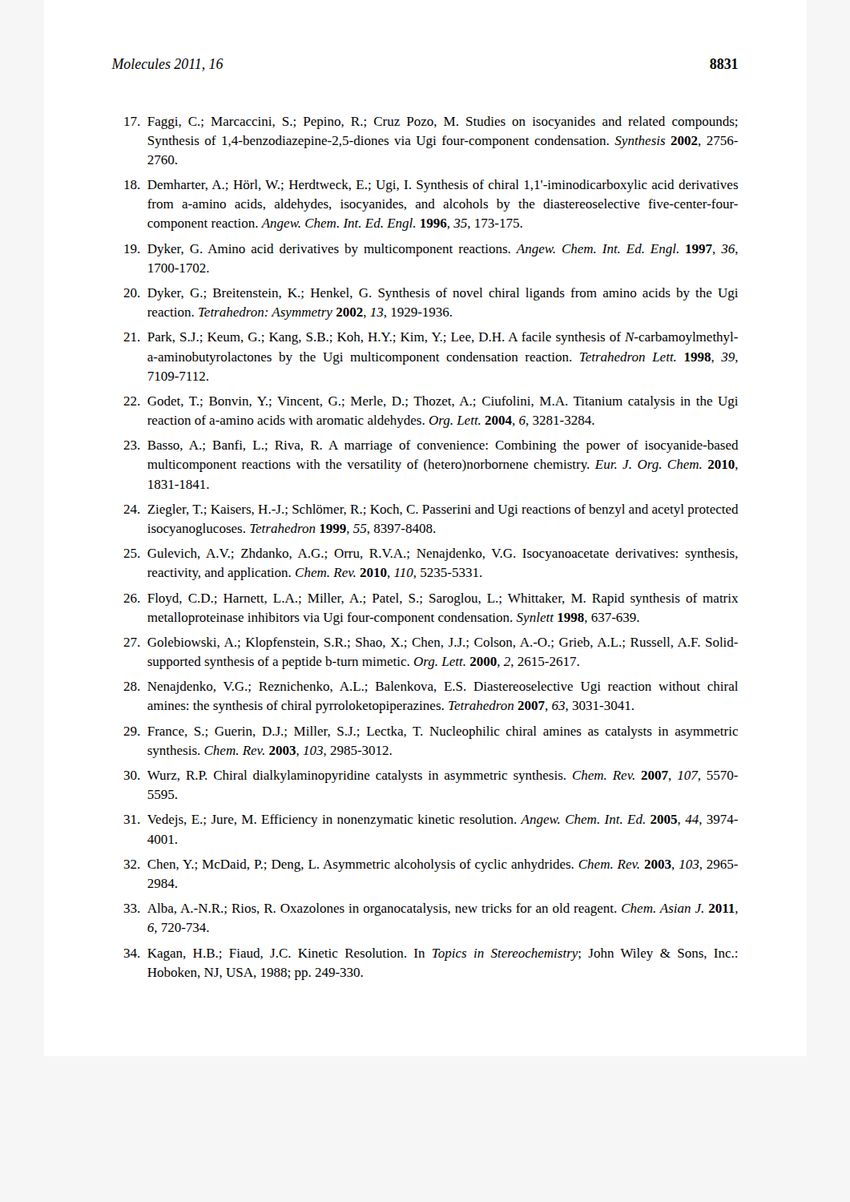Molecules 2011, 16 8831
17. Faggi, C.; Marcaccini, S.; Pepino, R.; Cruz Pozo, M. Studies on isocyanides and related compounds; Synthesis of 1,4-benzodiazepine-2,5-diones via Ugi four-component condensation. Synthesis 2002, 2756-2760.
18. Demharter, A.; Hörl, W.; Herdtweck, E.; Ugi, I. Synthesis of chiral 1,1'-iminodicarboxylic acid derivatives from a-amino acids, aldehydes, isocyanides, and alcohols by the diastereoselective five-center-four-component reaction. Angew. Chem. Int. Ed. Engl. 1996, 35, 173-175.
19. Dyker, G. Amino acid derivatives by multicomponent reactions. Angew. Chem. Int. Ed. Engl. 1997, 36, 1700-1702.
20. Dyker, G.; Breitenstein, K.; Henkel, G. Synthesis of novel chiral ligands from amino acids by the Ugi reaction. Tetrahedron: Asymmetry 2002, 13, 1929-1936.
21. Park, S.J.; Keum, G.; Kang, S.B.; Koh, H.Y.; Kim, Y.; Lee, D.H. A facile synthesis of N-carbamoylmethyl-a-aminobutyrolactones by the Ugi multicomponent condensation reaction. Tetrahedron Lett. 1998, 39, 7109-7112.
22. Godet, T.; Bonvin, Y.; Vincent, G.; Merle, D.; Thozet, A.; Ciufolini, M.A. Titanium catalysis in the Ugi reaction of a-amino acids with aromatic aldehydes. Org. Lett. 2004, 6, 3281-3284.
23. Basso, A.; Banfi, L.; Riva, R. A marriage of convenience: Combining the power of isocyanide-based multicomponent reactions with the versatility of (hetero)norbornene chemistry. Eur. J. Org. Chem. 2010, 1831-1841.
24. Ziegler, T.; Kaisers, H.-J.; Schlömer, R.; Koch, C. Passerini and Ugi reactions of benzyl and acetyl protected isocyanoglucoses. Tetrahedron 1999, 55, 8397-8408.
25. Gulevich, A.V.; Zhdanko, A.G.; Orru, R.V.A.; Nenajdenko, V.G. Isocyanoacetate derivatives: synthesis, reactivity, and application. Chem. Rev. 2010, 110, 5235-5331.
26. Floyd, C.D.; Harnett, L.A.; Miller, A.; Patel, S.; Saroglou, L.; Whittaker, M. Rapid synthesis of matrix metalloproteinase inhibitors via Ugi four-component condensation. Synlett 1998, 637-639.
27. Golebiowski, A.; Klopfenstein, S.R.; Shao, X.; Chen, J.J.; Colson, A.-O.; Grieb, A.L.; Russell, A.F. Solid-supported synthesis of a peptide b-turn mimetic. Org. Lett. 2000, 2, 2615-2617.
28. Nenajdenko, V.G.; Reznichenko, A.L.; Balenkova, E.S. Diastereoselective Ugi reaction without chiral amines: the synthesis of chiral pyrroloketopiperazines. Tetrahedron 2007, 63, 3031-3041.
29. France, S.; Guerin, D.J.; Miller, S.J.; Lectka, T. Nucleophilic chiral amines as catalysts in asymmetric synthesis. Chem. Rev. 2003, 103, 2985-3012.
30. Wurz, R.P. Chiral dialkylaminopyridine catalysts in asymmetric synthesis. Chem. Rev. 2007, 107, 5570-5595.
31. Vedejs, E.; Jure, M. Efficiency in nonenzymatic kinetic resolution. Angew. Chem. Int. Ed. 2005, 44, 3974-4001.
32. Chen, Y.; McDaid, P.; Deng, L. Asymmetric alcoholysis of cyclic anhydrides. Chem. Rev. 2003, 103, 2965-2984.
33. Alba, A.-N.R.; Rios, R. Oxazolones in organocatalysis, new tricks for an old reagent. Chem. Asian J. 2011, 6, 720-734.
34. Kagan, H.B.; Fiaud, J.C. Kinetic Resolution. In Topics in Stereochemistry; John Wiley & Sons, Inc.: Hoboken, NJ, USA, 1988; pp. 249-330.